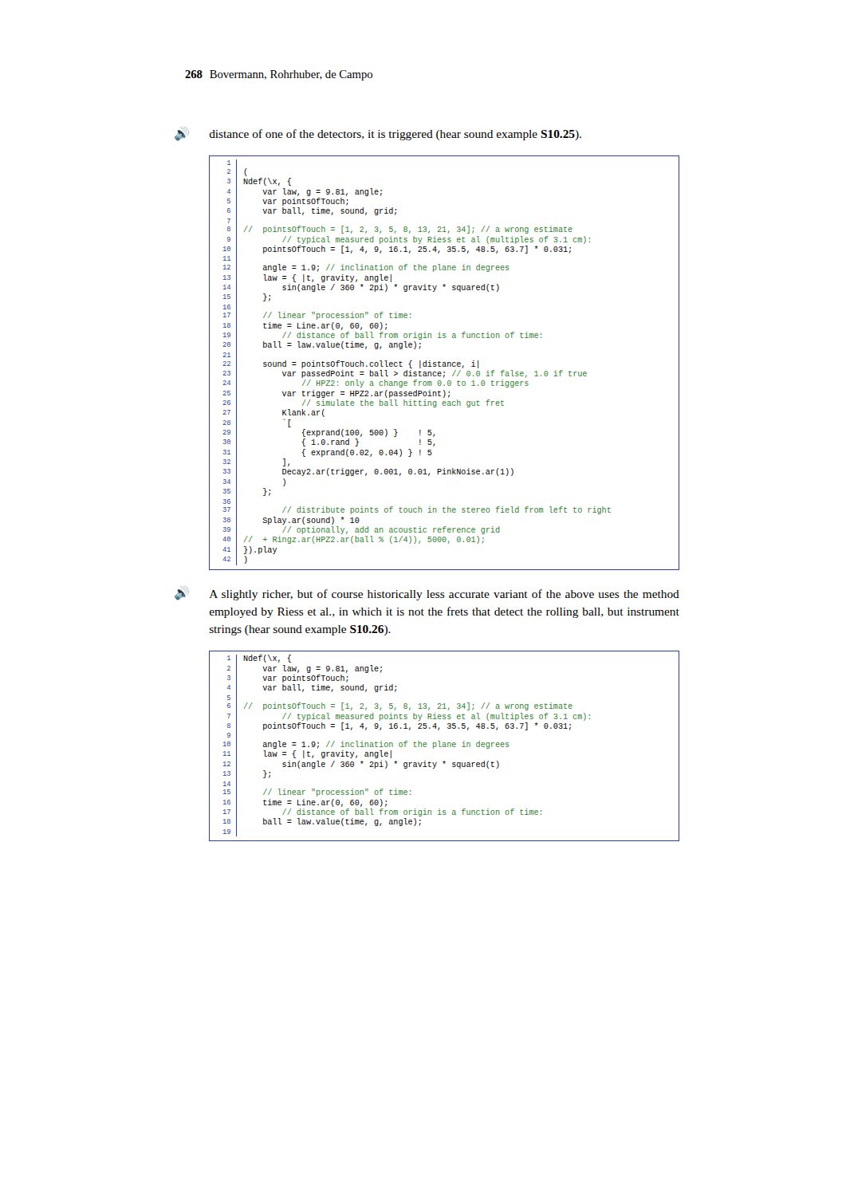268 Bovermann, Rohrhuber, de Campo
🔊
distance of one of the detectors, it is triggered (hear sound example S10.25).
| 1 | |
| 2 | ( |
| 3 | Ndef(\x, { |
| 4 | var law, g = 9.81, angle; |
| 5 | var pointsOfTouch; |
| 6 | var ball, time, sound, grid; |
| 7 | |
| 8 | // pointsOfTouch = [1, 2, 3, 5, 8, 13, 21, 34]; // a wrong estimate |
| 9 | // typical measured points by Riess et al (multiples of 3.1 cm): |
| 10 | pointsOfTouch = [1, 4, 9, 16.1, 25.4, 35.5, 48.5, 63.7] * 0.031; |
| 11 | |
| 12 | angle = 1.9; // inclination of the plane in degrees |
| 13 | law = { /t, gravity, angle/ |
| 14 | sin(angle / 360 * 2pi) * gravity * squared(t) |
| 15 | }; |
| 16 | |
| 17 | // linear "procession" of time: |
| 18 | time = Line.ar(0, 60, 60); |
| 19 | // distance of ball from origin is a function of time: |
| 20 | ball = law.value(time, g, angle); |
| 21 | |
| 22 | sound = pointsOfTouch.collect { /distance, i/ |
| 23 | var passedPoint = ball > distance; // 0.0 if false, 1.0 if true |
| 24 | // HPZ2: only a change from 0.0 to 1.0 triggers |
| 25 | var trigger = HPZ2.ar(passedPoint); |
| 26 | // simulate the ball hitting each gut fret |
| 27 | Klank.ar( |
| 28 | `[ |
| 29 | {exprand(100, 500) } ! 5, |
| 30 | { 1.0.rand } ! 5, |
| 31 | { exprand(0.02, 0.04) } ! 5 |
| 32 | ], |
| 33 | Decay2.ar(trigger, 0.001, 0.01, PinkNoise.ar(1)) |
| 34 | ) |
| 35 | }; |
| 36 | |
| 37 | // distribute points of touch in the stereo field from left to right |
| 38 | Splay.ar(sound) * 10 |
| 39 | // optionally, add an acoustic reference grid |
| 40 | // + Ringz.ar(HPZ2.ar(ball % (1/4)), 5000, 0.01); |
| 41 | }).play |
| 42 | ) |
🔊
A slightly richer, but of course historically less accurate variant of the above uses the method employed by Riess et al., in which it is not the frets that detect the rolling ball, but instrument strings (hear sound example S10.26).
| 1 | Ndef(\x, { |
| 2 | var law, g = 9.81, angle; |
| 3 | var pointsOfTouch; |
| 4 | var ball, time, sound, grid; |
| 5 | |
| 6 | // pointsOfTouch = [1, 2, 3, 5, 8, 13, 21, 34]; // a wrong estimate |
| 7 | // typical measured points by Riess et al (multiples of 3.1 cm): |
| 8 | pointsOfTouch = [1, 4, 9, 16.1, 25.4, 35.5, 48.5, 63.7] * 0.031; |
| 9 | |
| 10 | angle = 1.9; // inclination of the plane in degrees |
| 11 | law = { /t, gravity, angle/ |
| 12 | sin(angle / 360 * 2pi) * gravity * squared(t) |
| 13 | }; |
| 14 | |
| 15 | // linear "procession" of time: |
| 16 | time = Line.ar(0, 60, 60); |
| 17 | // distance of ball from origin is a function of time: |
| 18 | ball = law.value(time, g, angle); |
| 19 | |